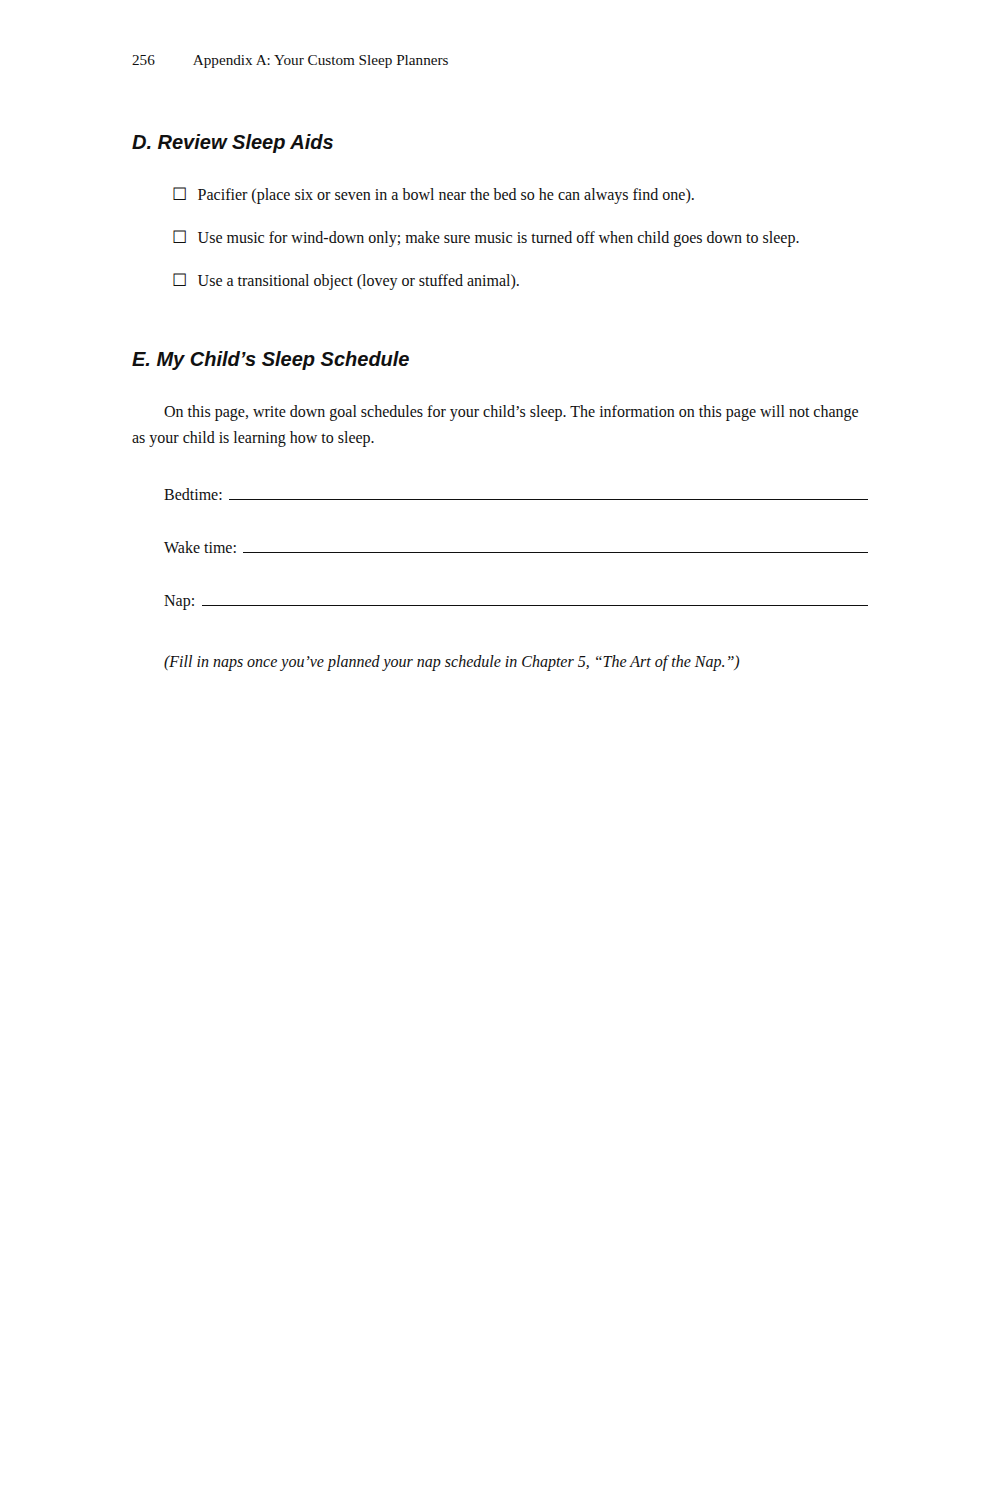256 Appendix A: Your Custom Sleep Planners
D. Review Sleep Aids
Pacifier (place six or seven in a bowl near the bed so he can always find one).
Use music for wind-down only; make sure music is turned off when child goes down to sleep.
Use a transitional object (lovey or stuffed animal).
E. My Child’s Sleep Schedule
On this page, write down goal schedules for your child’s sleep. The information on this page will not change as your child is learning how to sleep.
Bedtime:
Wake time:
Nap:
(Fill in naps once you’ve planned your nap schedule in Chapter 5, “The Art of the Nap.”)